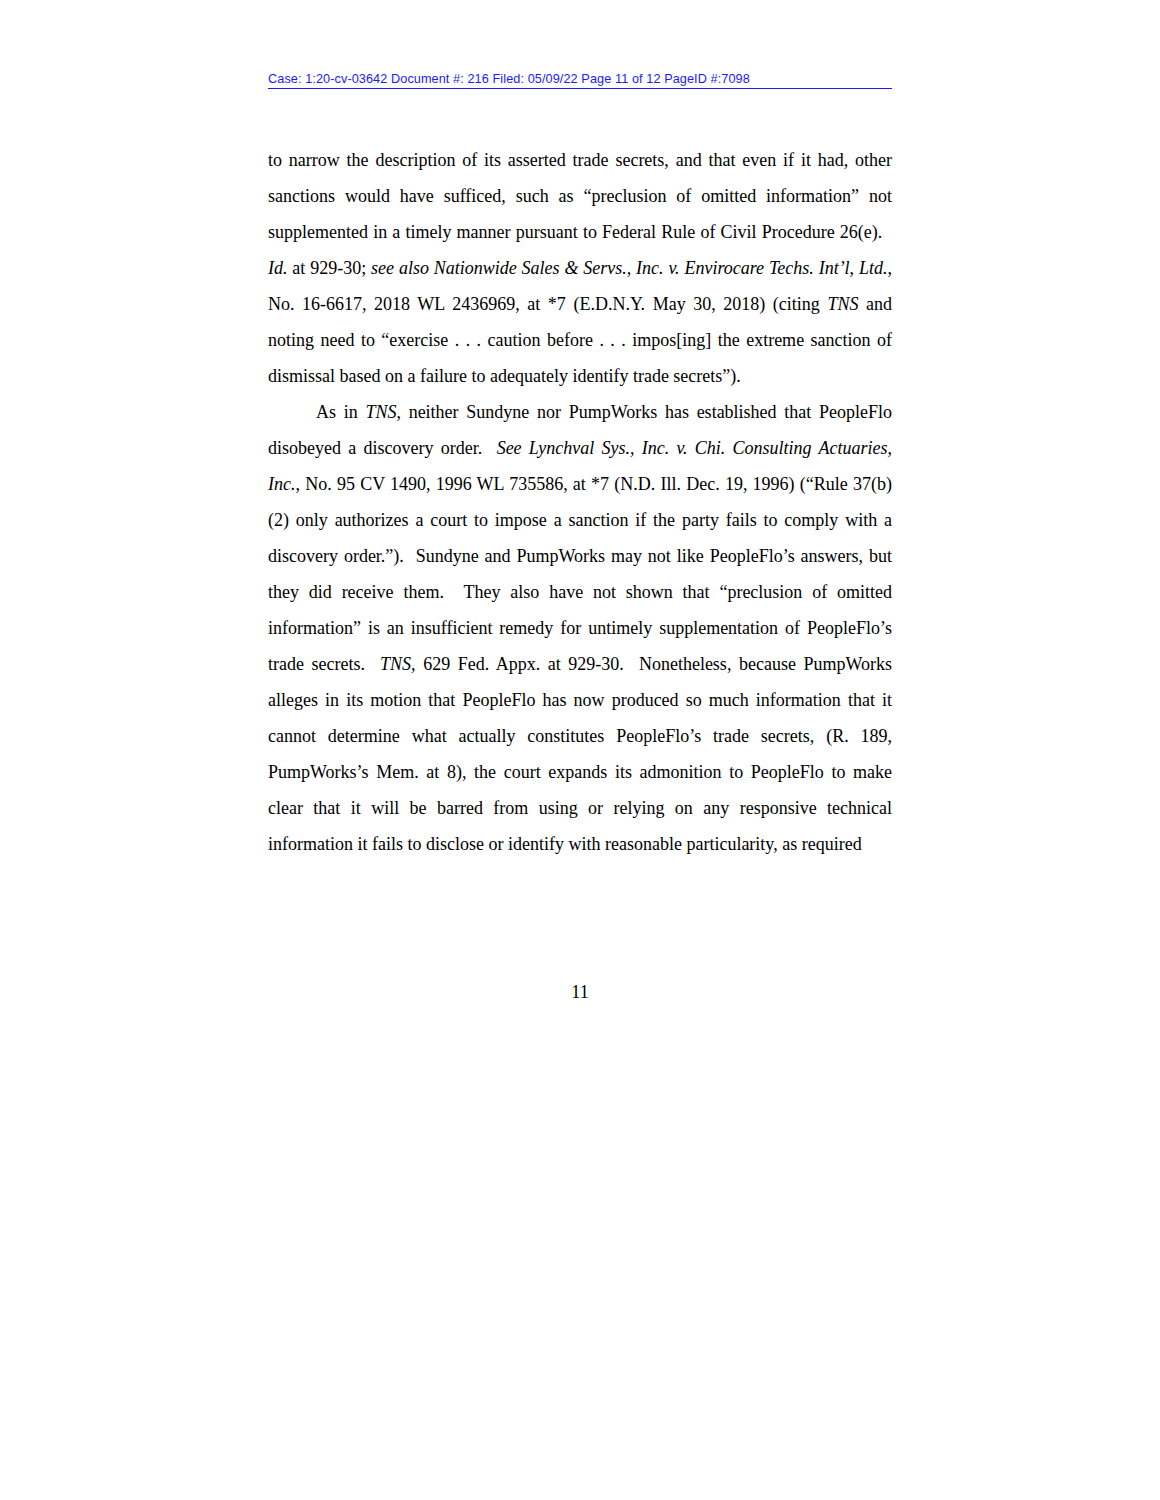Case: 1:20-cv-03642 Document #: 216 Filed: 05/09/22 Page 11 of 12 PageID #:7098
to narrow the description of its asserted trade secrets, and that even if it had, other sanctions would have sufficed, such as “preclusion of omitted information” not supplemented in a timely manner pursuant to Federal Rule of Civil Procedure 26(e). Id. at 929-30; see also Nationwide Sales & Servs., Inc. v. Envirocare Techs. Int’l, Ltd., No. 16-6617, 2018 WL 2436969, at *7 (E.D.N.Y. May 30, 2018) (citing TNS and noting need to “exercise . . . caution before . . . impos[ing] the extreme sanction of dismissal based on a failure to adequately identify trade secrets”).
As in TNS, neither Sundyne nor PumpWorks has established that PeopleFlo disobeyed a discovery order. See Lynchval Sys., Inc. v. Chi. Consulting Actuaries, Inc., No. 95 CV 1490, 1996 WL 735586, at *7 (N.D. Ill. Dec. 19, 1996) (“Rule 37(b)(2) only authorizes a court to impose a sanction if the party fails to comply with a discovery order.”). Sundyne and PumpWorks may not like PeopleFlo’s answers, but they did receive them. They also have not shown that “preclusion of omitted information” is an insufficient remedy for untimely supplementation of PeopleFlo’s trade secrets. TNS, 629 Fed. Appx. at 929-30. Nonetheless, because PumpWorks alleges in its motion that PeopleFlo has now produced so much information that it cannot determine what actually constitutes PeopleFlo’s trade secrets, (R. 189, PumpWorks’s Mem. at 8), the court expands its admonition to PeopleFlo to make clear that it will be barred from using or relying on any responsive technical information it fails to disclose or identify with reasonable particularity, as required
11